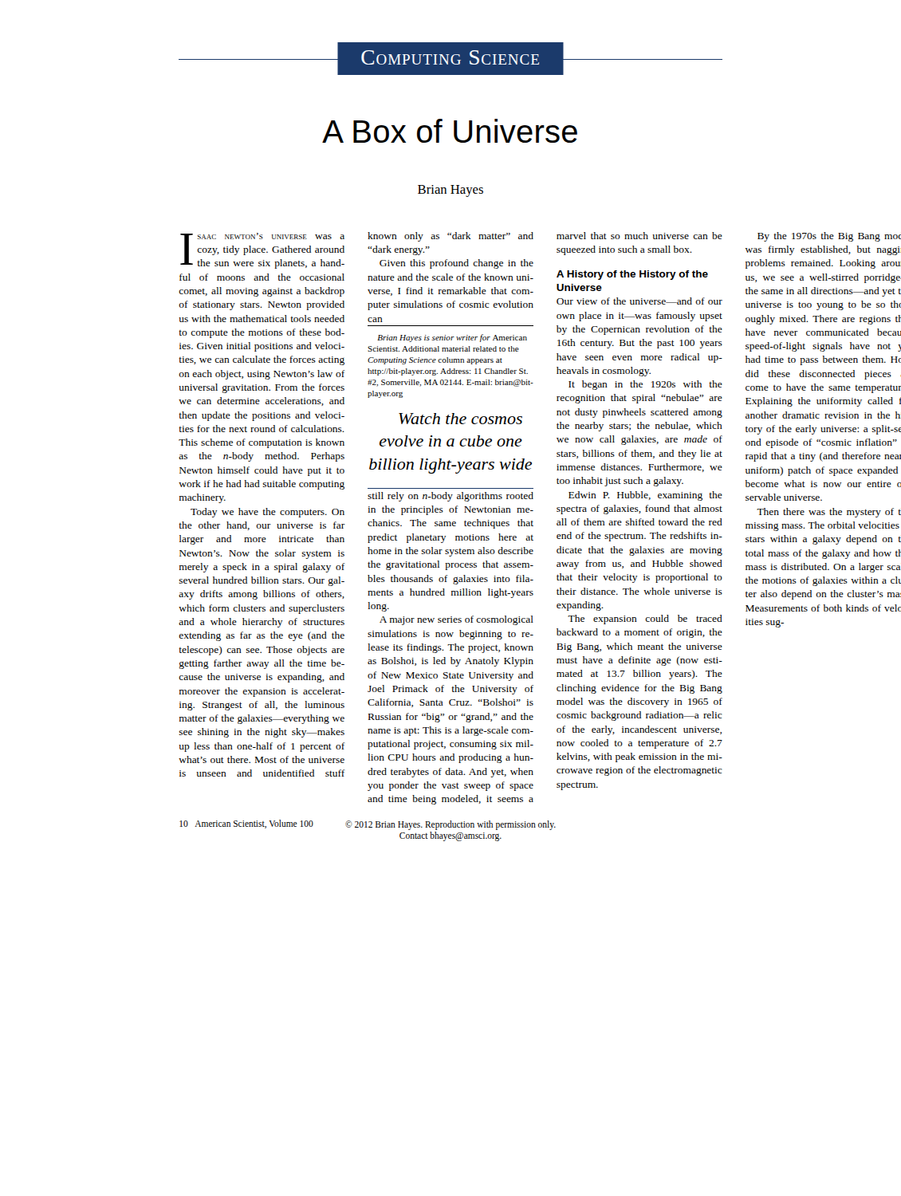Computing Science
A Box of Universe
Brian Hayes
Isaac newton’s universe was a cozy, tidy place. Gathered around the sun were six planets, a handful of moons and the occasional comet, all moving against a backdrop of stationary stars. Newton provided us with the mathematical tools needed to compute the motions of these bodies. Given initial positions and velocities, we can calculate the forces acting on each object, using Newton’s law of universal gravitation. From the forces we can determine accelerations, and then update the positions and velocities for the next round of calculations. This scheme of computation is known as the n-body method. Perhaps Newton himself could have put it to work if he had had suitable computing machinery.
Today we have the computers. On the other hand, our universe is far larger and more intricate than Newton’s. Now the solar system is merely a speck in a spiral galaxy of several hundred billion stars. Our galaxy drifts among billions of others, which form clusters and superclusters and a whole hierarchy of structures extending as far as the eye (and the telescope) can see. Those objects are getting farther away all the time because the universe is expanding, and moreover the expansion is accelerating. Strangest of all, the luminous matter of the galaxies—everything we see shining in the night sky—makes up less than one-half of 1 percent of what’s out there. Most of the universe is unseen and unidentified stuff known only as “dark matter” and “dark energy.”
Given this profound change in the nature and the scale of the known universe, I find it remarkable that computer simulations of cosmic evolution can
Brian Hayes is senior writer for American Scientist. Additional material related to the Computing Science column appears at http://bit-player.org. Address: 11 Chandler St. #2, Somerville, MA 02144. E-mail: brian@bit-player.org
Watch the cosmos evolve in a cube one billion light-years wide
still rely on n-body algorithms rooted in the principles of Newtonian mechanics. The same techniques that predict planetary motions here at home in the solar system also describe the gravitational process that assembles thousands of galaxies into filaments a hundred million light-years long.
A major new series of cosmological simulations is now beginning to release its findings. The project, known as Bolshoi, is led by Anatoly Klypin of New Mexico State University and Joel Primack of the University of California, Santa Cruz. “Bolshoi” is Russian for “big” or “grand,” and the name is apt: This is a large-scale computational project, consuming six million CPU hours and producing a hundred terabytes of data. And yet, when you ponder the vast sweep of space and time being modeled, it seems a marvel that so much universe can be squeezed into such a small box.
A History of the History of the Universe
Our view of the universe—and of our own place in it—was famously upset by the Copernican revolution of the 16th century. But the past 100 years have seen even more radical upheavals in cosmology.
It began in the 1920s with the recognition that spiral “nebulae” are not dusty pinwheels scattered among the nearby stars; the nebulae, which we now call galaxies, are made of stars, billions of them, and they lie at immense distances. Furthermore, we too inhabit just such a galaxy.
Edwin P. Hubble, examining the spectra of galaxies, found that almost all of them are shifted toward the red end of the spectrum. The redshifts indicate that the galaxies are moving away from us, and Hubble showed that their velocity is proportional to their distance. The whole universe is expanding.
The expansion could be traced backward to a moment of origin, the Big Bang, which meant the universe must have a definite age (now estimated at 13.7 billion years). The clinching evidence for the Big Bang model was the discovery in 1965 of cosmic background radiation—a relic of the early, incandescent universe, now cooled to a temperature of 2.7 kelvins, with peak emission in the microwave region of the electromagnetic spectrum.
By the 1970s the Big Bang model was firmly established, but nagging problems remained. Looking around us, we see a well-stirred porridge—the same in all directions—and yet the universe is too young to be so thoroughly mixed. There are regions that have never communicated because speed-of-light signals have not yet had time to pass between them. How did these disconnected pieces all come to have the same temperature? Explaining the uniformity called for another dramatic revision in the history of the early universe: a split-second episode of “cosmic inflation” so rapid that a tiny (and therefore nearly uniform) patch of space expanded to become what is now our entire observable universe.
Then there was the mystery of the missing mass. The orbital velocities of stars within a galaxy depend on the total mass of the galaxy and how that mass is distributed. On a larger scale, the motions of galaxies within a cluster also depend on the cluster’s mass. Measurements of both kinds of velocities sug-
10 American Scientist, Volume 100
© 2012 Brian Hayes. Reproduction with permission only.
Contact bhayes@amsci.org.